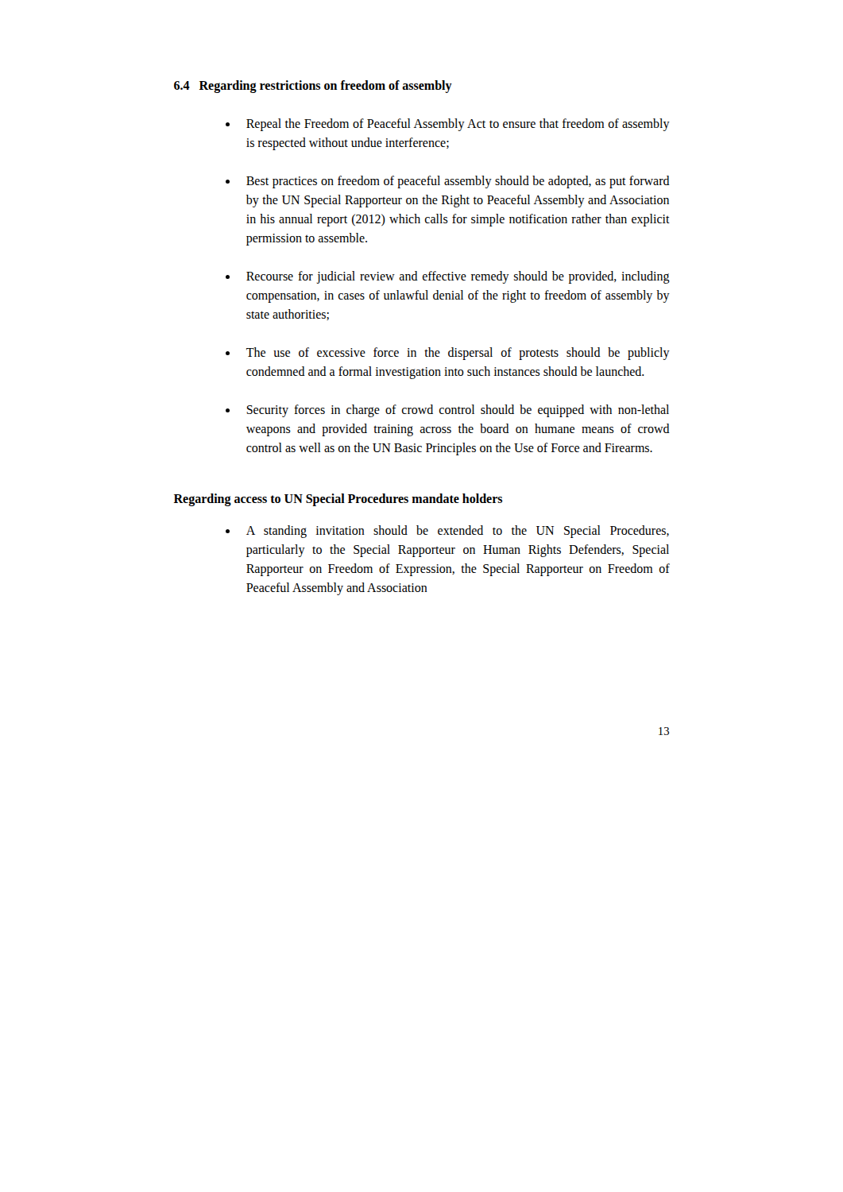6.4 Regarding restrictions on freedom of assembly
Repeal the Freedom of Peaceful Assembly Act to ensure that freedom of assembly is respected without undue interference;
Best practices on freedom of peaceful assembly should be adopted, as put forward by the UN Special Rapporteur on the Right to Peaceful Assembly and Association in his annual report (2012) which calls for simple notification rather than explicit permission to assemble.
Recourse for judicial review and effective remedy should be provided, including compensation, in cases of unlawful denial of the right to freedom of assembly by state authorities;
The use of excessive force in the dispersal of protests should be publicly condemned and a formal investigation into such instances should be launched.
Security forces in charge of crowd control should be equipped with non-lethal weapons and provided training across the board on humane means of crowd control as well as on the UN Basic Principles on the Use of Force and Firearms.
Regarding access to UN Special Procedures mandate holders
A standing invitation should be extended to the UN Special Procedures, particularly to the Special Rapporteur on Human Rights Defenders, Special Rapporteur on Freedom of Expression, the Special Rapporteur on Freedom of Peaceful Assembly and Association
13